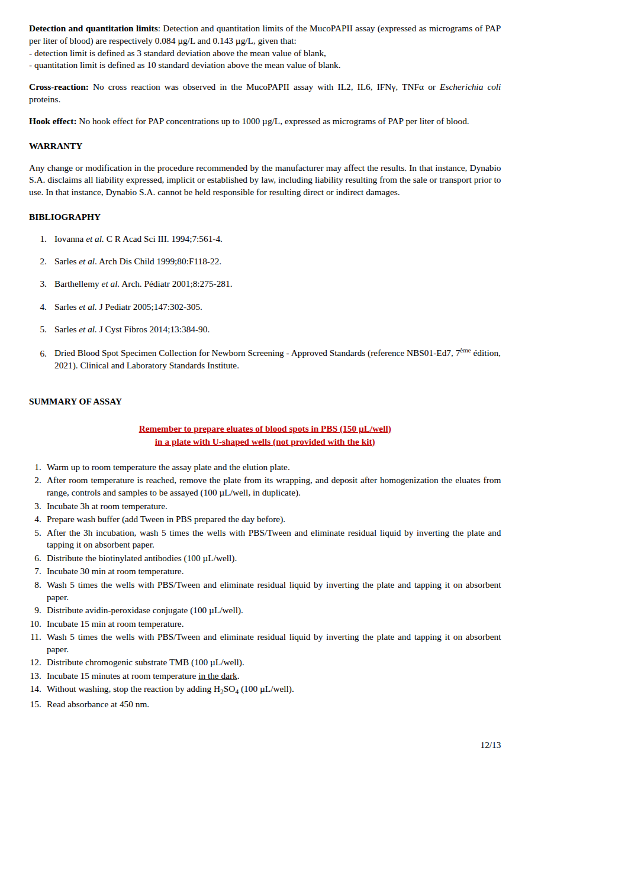Detection and quantitation limits: Detection and quantitation limits of the MucoPAPII assay (expressed as micrograms of PAP per liter of blood) are respectively 0.084 µg/L and 0.143 µg/L, given that:
- detection limit is defined as 3 standard deviation above the mean value of blank,
- quantitation limit is defined as 10 standard deviation above the mean value of blank.
Cross-reaction: No cross reaction was observed in the MucoPAPII assay with IL2, IL6, IFNγ, TNFα or Escherichia coli proteins.
Hook effect: No hook effect for PAP concentrations up to 1000 µg/L, expressed as micrograms of PAP per liter of blood.
WARRANTY
Any change or modification in the procedure recommended by the manufacturer may affect the results. In that instance, Dynabio S.A. disclaims all liability expressed, implicit or established by law, including liability resulting from the sale or transport prior to use. In that instance, Dynabio S.A. cannot be held responsible for resulting direct or indirect damages.
BIBLIOGRAPHY
Iovanna et al. C R Acad Sci III. 1994;7:561-4.
Sarles et al. Arch Dis Child 1999;80:F118-22.
Barthellemy et al. Arch. Pédiatr 2001;8:275-281.
Sarles et al. J Pediatr 2005;147:302-305.
Sarles et al. J Cyst Fibros 2014;13:384-90.
Dried Blood Spot Specimen Collection for Newborn Screening - Approved Standards (reference NBS01-Ed7, 7ème édition, 2021). Clinical and Laboratory Standards Institute.
SUMMARY OF ASSAY
Remember to prepare eluates of blood spots in PBS (150 µL/well)
in a plate with U-shaped wells (not provided with the kit)
Warm up to room temperature the assay plate and the elution plate.
After room temperature is reached, remove the plate from its wrapping, and deposit after homogenization the eluates from range, controls and samples to be assayed (100 µL/well, in duplicate).
Incubate 3h at room temperature.
Prepare wash buffer (add Tween in PBS prepared the day before).
After the 3h incubation, wash 5 times the wells with PBS/Tween and eliminate residual liquid by inverting the plate and tapping it on absorbent paper.
Distribute the biotinylated antibodies (100 µL/well).
Incubate 30 min at room temperature.
Wash 5 times the wells with PBS/Tween and eliminate residual liquid by inverting the plate and tapping it on absorbent paper.
Distribute avidin-peroxidase conjugate (100 µL/well).
Incubate 15 min at room temperature.
Wash 5 times the wells with PBS/Tween and eliminate residual liquid by inverting the plate and tapping it on absorbent paper.
Distribute chromogenic substrate TMB (100 µL/well).
Incubate 15 minutes at room temperature in the dark.
Without washing, stop the reaction by adding H2SO4 (100 µL/well).
Read absorbance at 450 nm.
12/13